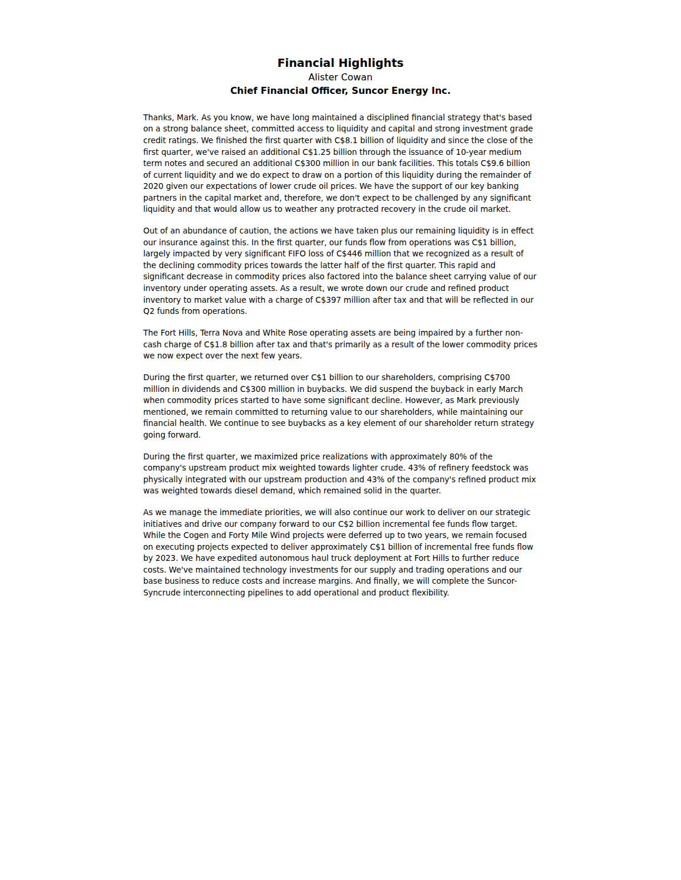Financial Highlights
Alister Cowan
Chief Financial Officer, Suncor Energy Inc.
Thanks, Mark. As you know, we have long maintained a disciplined financial strategy that's based on a strong balance sheet, committed access to liquidity and capital and strong investment grade credit ratings. We finished the first quarter with C$8.1 billion of liquidity and since the close of the first quarter, we've raised an additional C$1.25 billion through the issuance of 10-year medium term notes and secured an additional C$300 million in our bank facilities. This totals C$9.6 billion of current liquidity and we do expect to draw on a portion of this liquidity during the remainder of 2020 given our expectations of lower crude oil prices. We have the support of our key banking partners in the capital market and, therefore, we don't expect to be challenged by any significant liquidity and that would allow us to weather any protracted recovery in the crude oil market.
Out of an abundance of caution, the actions we have taken plus our remaining liquidity is in effect our insurance against this. In the first quarter, our funds flow from operations was C$1 billion, largely impacted by very significant FIFO loss of C$446 million that we recognized as a result of the declining commodity prices towards the latter half of the first quarter. This rapid and significant decrease in commodity prices also factored into the balance sheet carrying value of our inventory under operating assets. As a result, we wrote down our crude and refined product inventory to market value with a charge of C$397 million after tax and that will be reflected in our Q2 funds from operations.
The Fort Hills, Terra Nova and White Rose operating assets are being impaired by a further non-cash charge of C$1.8 billion after tax and that's primarily as a result of the lower commodity prices we now expect over the next few years.
During the first quarter, we returned over C$1 billion to our shareholders, comprising C$700 million in dividends and C$300 million in buybacks. We did suspend the buyback in early March when commodity prices started to have some significant decline. However, as Mark previously mentioned, we remain committed to returning value to our shareholders, while maintaining our financial health. We continue to see buybacks as a key element of our shareholder return strategy going forward.
During the first quarter, we maximized price realizations with approximately 80% of the company's upstream product mix weighted towards lighter crude. 43% of refinery feedstock was physically integrated with our upstream production and 43% of the company's refined product mix was weighted towards diesel demand, which remained solid in the quarter.
As we manage the immediate priorities, we will also continue our work to deliver on our strategic initiatives and drive our company forward to our C$2 billion incremental fee funds flow target. While the Cogen and Forty Mile Wind projects were deferred up to two years, we remain focused on executing projects expected to deliver approximately C$1 billion of incremental free funds flow by 2023. We have expedited autonomous haul truck deployment at Fort Hills to further reduce costs. We've maintained technology investments for our supply and trading operations and our base business to reduce costs and increase margins. And finally, we will complete the Suncor-Syncrude interconnecting pipelines to add operational and product flexibility.